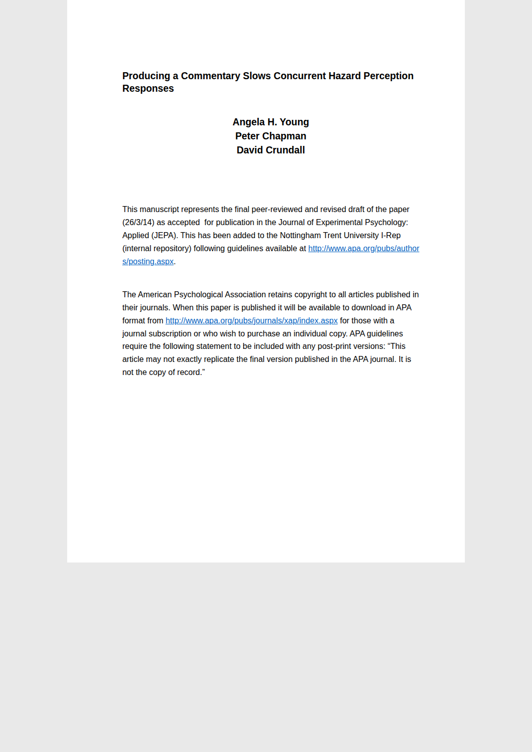Producing a Commentary Slows Concurrent Hazard Perception Responses
Angela H. Young Peter Chapman David Crundall
This manuscript represents the final peer-reviewed and revised draft of the paper (26/3/14) as accepted for publication in the Journal of Experimental Psychology: Applied (JEPA). This has been added to the Nottingham Trent University I-Rep (internal repository) following guidelines available at http://www.apa.org/pubs/authors/posting.aspx.
The American Psychological Association retains copyright to all articles published in their journals. When this paper is published it will be available to download in APA format from http://www.apa.org/pubs/journals/xap/index.aspx for those with a journal subscription or who wish to purchase an individual copy. APA guidelines require the following statement to be included with any post-print versions: “This article may not exactly replicate the final version published in the APA journal. It is not the copy of record.”